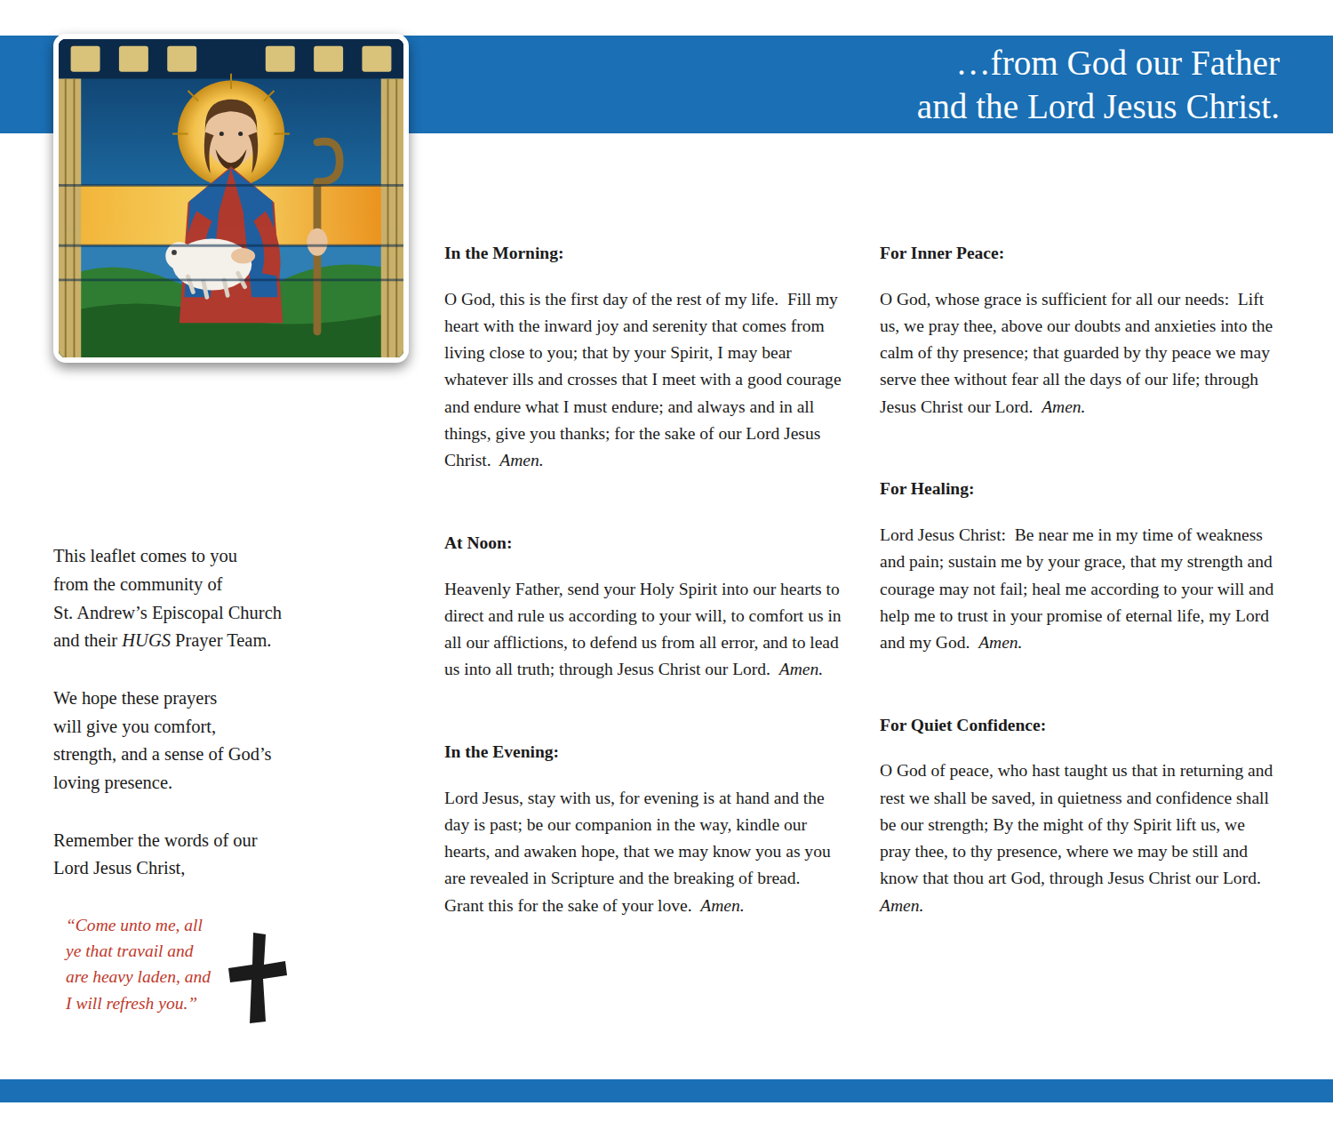…from God our Father and the Lord Jesus Christ.
This leaflet comes to you
from the community of
St. Andrew’s Episcopal Church
and their HUGS Prayer Team.
We hope these prayers
will give you comfort,
strength, and a sense of God’s
loving presence.
Remember the words of our
Lord Jesus Christ,
“Come unto me, all
ye that travail and
are heavy laden, and
I will refresh you.”
In the Morning:
O God, this is the first day of the rest of my life. Fill my heart with the inward joy and serenity that comes from living close to you; that by your Spirit, I may bear whatever ills and crosses that I meet with a good courage and endure what I must endure; and always and in all things, give you thanks; for the sake of our Lord Jesus Christ. Amen.
At Noon:
Heavenly Father, send your Holy Spirit into our hearts to direct and rule us according to your will, to comfort us in all our afflictions, to defend us from all error, and to lead us into all truth; through Jesus Christ our Lord. Amen.
In the Evening:
Lord Jesus, stay with us, for evening is at hand and the day is past; be our companion in the way, kindle our hearts, and awaken hope, that we may know you as you are revealed in Scripture and the breaking of bread. Grant this for the sake of your love. Amen.
For Inner Peace:
O God, whose grace is sufficient for all our needs: Lift us, we pray thee, above our doubts and anxieties into the calm of thy presence; that guarded by thy peace we may serve thee without fear all the days of our life; through Jesus Christ our Lord. Amen.
For Healing:
Lord Jesus Christ: Be near me in my time of weakness and pain; sustain me by your grace, that my strength and courage may not fail; heal me according to your will and help me to trust in your promise of eternal life, my Lord and my God. Amen.
For Quiet Confidence:
O God of peace, who hast taught us that in returning and rest we shall be saved, in quietness and confidence shall be our strength; By the might of thy Spirit lift us, we pray thee, to thy presence, where we may be still and know that thou art God, through Jesus Christ our Lord. Amen.